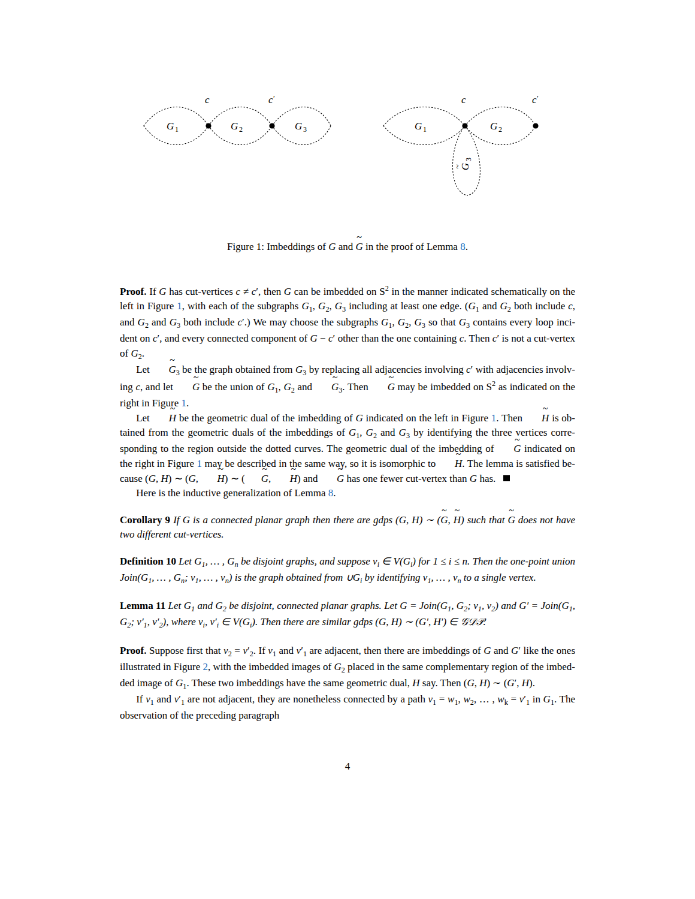c c ′ G 1 G 2 G 3 c c ′ G 1 G 2 G 3 ~
Figure 1: Imbeddings of G and G~ in the proof of Lemma 8.
Proof. If G has cut-vertices c ≠ c′, then G can be imbedded on S2 in the manner indicated schematically on the left in Figure 1, with each of the subgraphs G1, G2, G3 including at least one edge. (G1 and G2 both include c, and G2 and G3 both include c′.) We may choose the subgraphs G1, G2, G3 so that G3 contains every loop incident on c′, and every connected component of G − c′ other than the one containing c. Then c′ is not a cut-vertex of G2.
Let G~3 be the graph obtained from G3 by replacing all adjacencies involving c′ with adjacencies involving c, and let G~ be the union of G1, G2 and G~3. Then G~ may be imbedded on S2 as indicated on the right in Figure 1.
Let H~ be the geometric dual of the imbedding of G indicated on the left in Figure 1. Then H~ is obtained from the geometric duals of the imbeddings of G1, G2 and G3 by identifying the three vertices corresponding to the region outside the dotted curves. The geometric dual of the imbedding of G~ indicated on the right in Figure 1 may be described in the same way, so it is isomorphic to H~. The lemma is satisfied because (G, H) ∼ (G, H~) ∼ (G~, H~) and G~ has one fewer cut-vertex than G has.
Here is the inductive generalization of Lemma 8.
Corollary 9 If G is a connected planar graph then there are gdps (G, H) ∼ (G~, H~) such that G~ does not have two different cut-vertices.
Definition 10 Let G1, … , Gn be disjoint graphs, and suppose vi ∈ V(Gi) for 1 ≤ i ≤ n. Then the one-point union Join(G1, … , Gn; v1, … , vn) is the graph obtained from ∪Gi by identifying v1, … , vn to a single vertex.
Lemma 11 Let G1 and G2 be disjoint, connected planar graphs. Let G = Join(G1, G2; v1, v2) and G′ = Join(G1, G2; v′1, v′2), where vi, v′i ∈ V(Gi). Then there are similar gdps (G, H) ∼ (G′, H′) ∈ 𝒢𝒟𝒫.
Proof. Suppose first that v2 = v′2. If v1 and v′1 are adjacent, then there are imbeddings of G and G′ like the ones illustrated in Figure 2, with the imbedded images of G2 placed in the same complementary region of the imbedded image of G1. These two imbeddings have the same geometric dual, H say. Then (G, H) ∼ (G′, H).
If v1 and v′1 are not adjacent, they are nonetheless connected by a path v1 = w1, w2, … , wk = v′1 in G1. The observation of the preceding paragraph
4